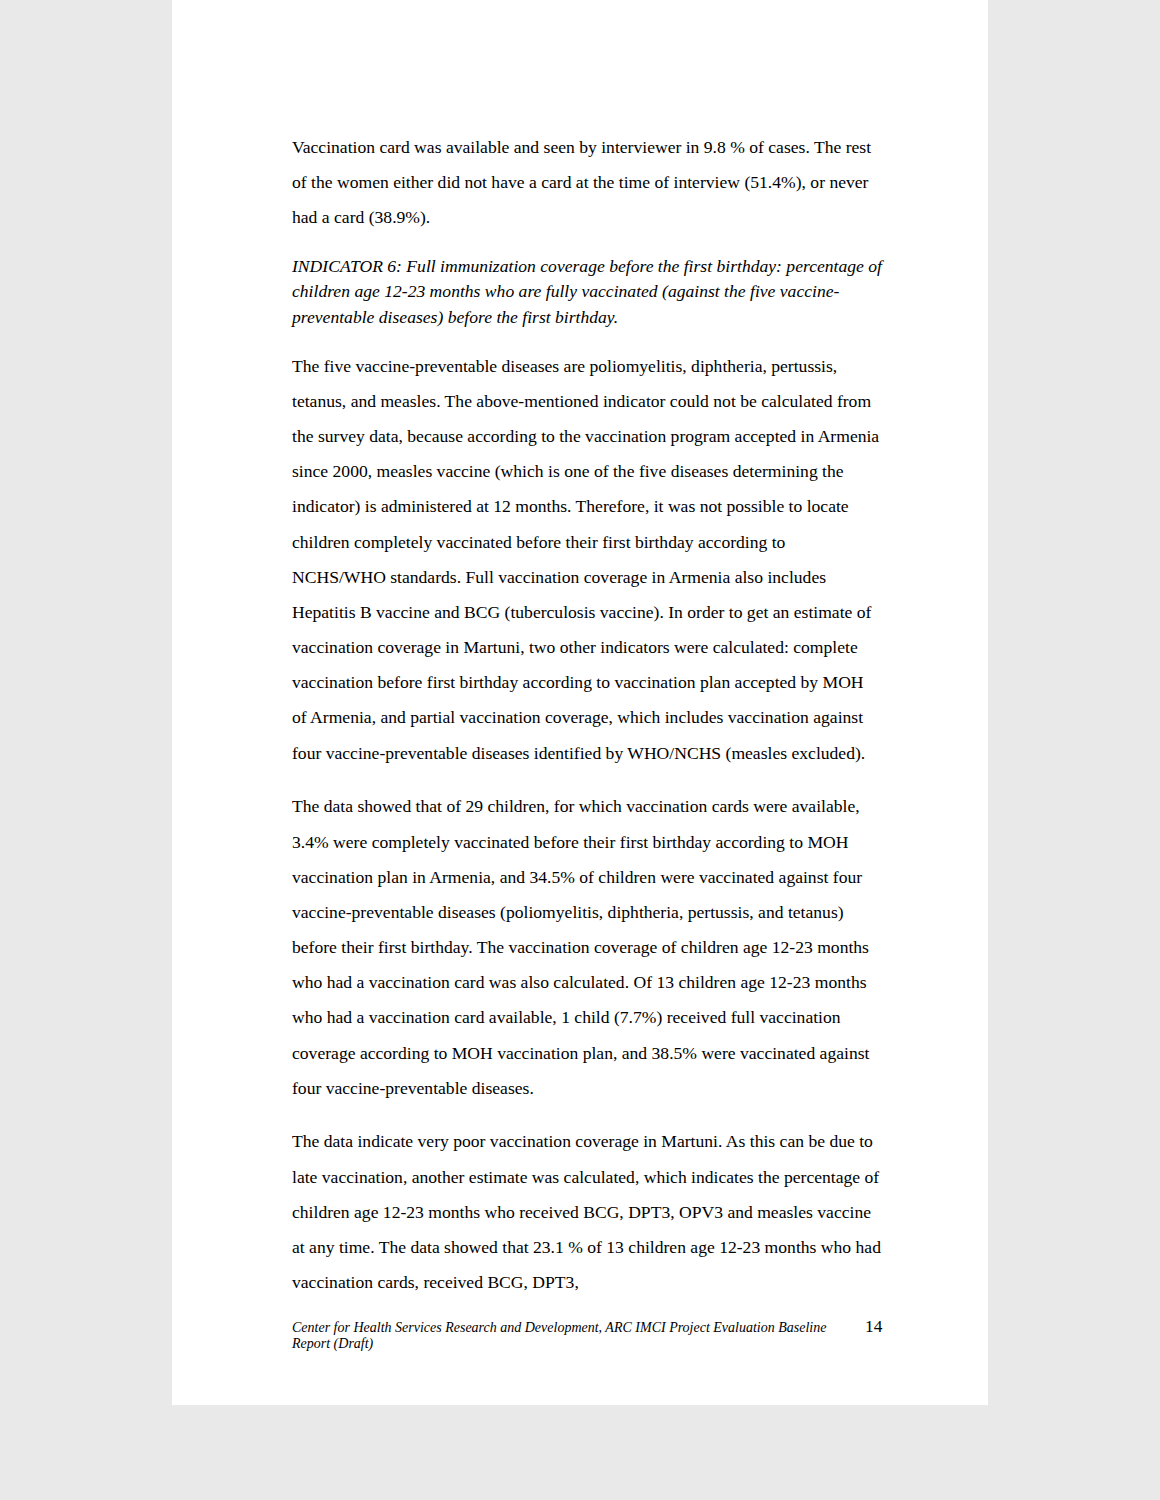Vaccination card was available and seen by interviewer in 9.8 % of cases. The rest of the women either did not have a card at the time of interview (51.4%), or never had a card (38.9%).
INDICATOR 6: Full immunization coverage before the first birthday: percentage of children age 12-23 months who are fully vaccinated (against the five vaccine-preventable diseases) before the first birthday.
The five vaccine-preventable diseases are poliomyelitis, diphtheria, pertussis, tetanus, and measles. The above-mentioned indicator could not be calculated from the survey data, because according to the vaccination program accepted in Armenia since 2000, measles vaccine (which is one of the five diseases determining the indicator) is administered at 12 months. Therefore, it was not possible to locate children completely vaccinated before their first birthday according to NCHS/WHO standards. Full vaccination coverage in Armenia also includes Hepatitis B vaccine and BCG (tuberculosis vaccine). In order to get an estimate of vaccination coverage in Martuni, two other indicators were calculated: complete vaccination before first birthday according to vaccination plan accepted by MOH of Armenia, and partial vaccination coverage, which includes vaccination against four vaccine-preventable diseases identified by WHO/NCHS (measles excluded).
The data showed that of 29 children, for which vaccination cards were available, 3.4% were completely vaccinated before their first birthday according to MOH vaccination plan in Armenia, and 34.5% of children were vaccinated against four vaccine-preventable diseases (poliomyelitis, diphtheria, pertussis, and tetanus) before their first birthday. The vaccination coverage of children age 12-23 months who had a vaccination card was also calculated. Of 13 children age 12-23 months who had a vaccination card available, 1 child (7.7%) received full vaccination coverage according to MOH vaccination plan, and 38.5% were vaccinated against four vaccine-preventable diseases.
The data indicate very poor vaccination coverage in Martuni. As this can be due to late vaccination, another estimate was calculated, which indicates the percentage of children age 12-23 months who received BCG, DPT3, OPV3 and measles vaccine at any time. The data showed that 23.1 % of 13 children age 12-23 months who had vaccination cards, received BCG, DPT3,
Center for Health Services Research and Development, ARC IMCI Project Evaluation Baseline Report (Draft) 14